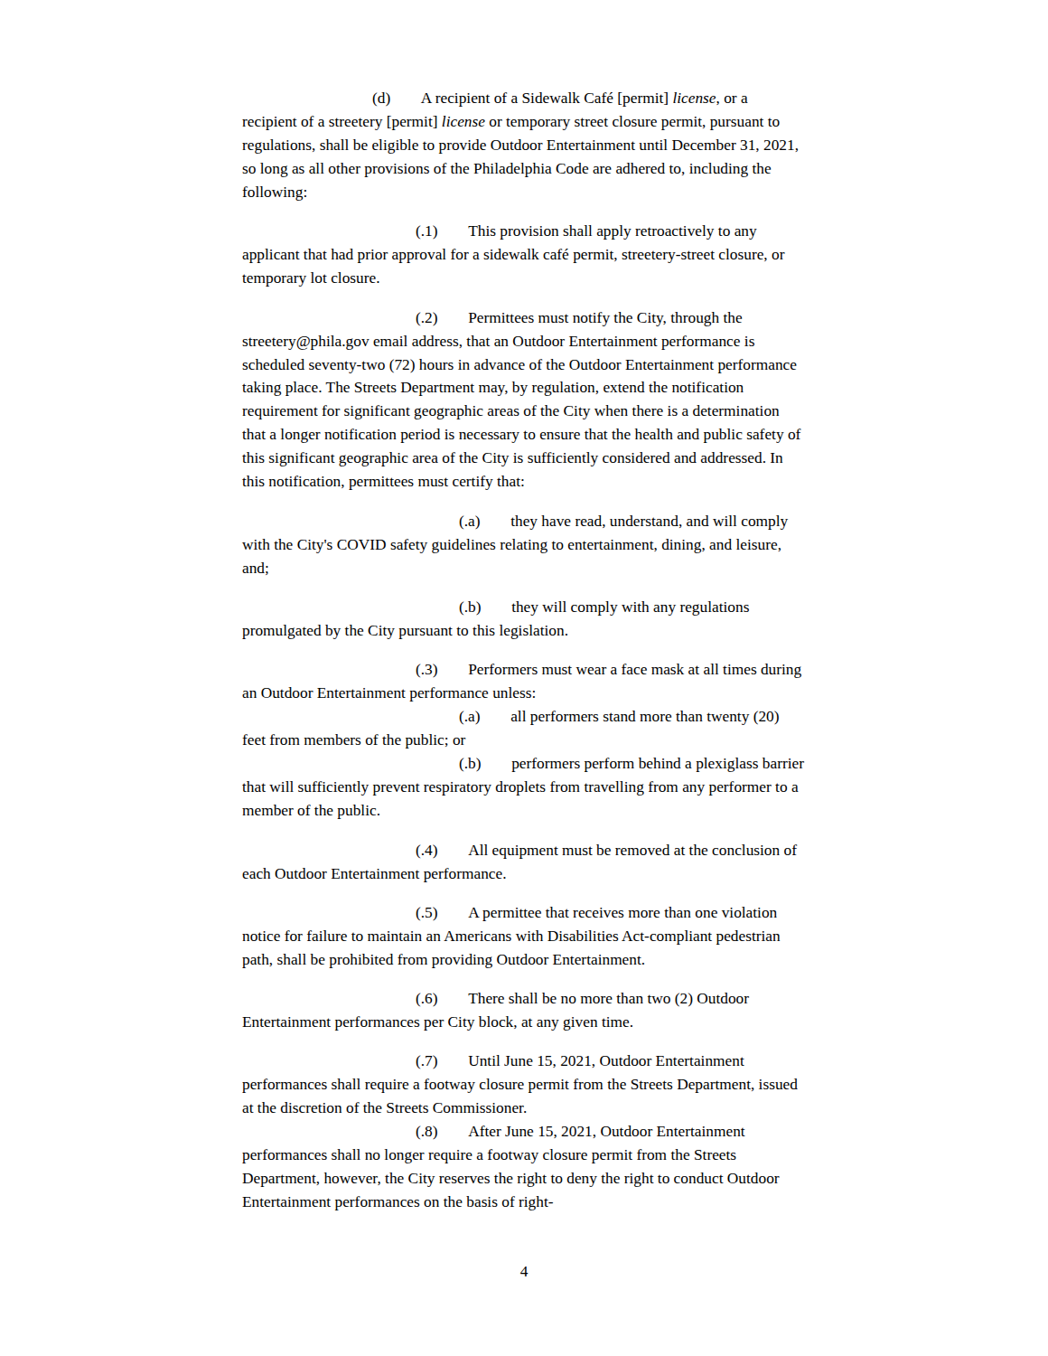(d) A recipient of a Sidewalk Café [permit] license, or a recipient of a streetery [permit] license or temporary street closure permit, pursuant to regulations, shall be eligible to provide Outdoor Entertainment until December 31, 2021, so long as all other provisions of the Philadelphia Code are adhered to, including the following:
(.1) This provision shall apply retroactively to any applicant that had prior approval for a sidewalk café permit, streetery-street closure, or temporary lot closure.
(.2) Permittees must notify the City, through the streetery@phila.gov email address, that an Outdoor Entertainment performance is scheduled seventy-two (72) hours in advance of the Outdoor Entertainment performance taking place. The Streets Department may, by regulation, extend the notification requirement for significant geographic areas of the City when there is a determination that a longer notification period is necessary to ensure that the health and public safety of this significant geographic area of the City is sufficiently considered and addressed. In this notification, permittees must certify that:
(.a) they have read, understand, and will comply with the City's COVID safety guidelines relating to entertainment, dining, and leisure, and;
(.b) they will comply with any regulations promulgated by the City pursuant to this legislation.
(.3) Performers must wear a face mask at all times during an Outdoor Entertainment performance unless:
(.a) all performers stand more than twenty (20) feet from members of the public; or
(.b) performers perform behind a plexiglass barrier that will sufficiently prevent respiratory droplets from travelling from any performer to a member of the public.
(.4) All equipment must be removed at the conclusion of each Outdoor Entertainment performance.
(.5) A permittee that receives more than one violation notice for failure to maintain an Americans with Disabilities Act-compliant pedestrian path, shall be prohibited from providing Outdoor Entertainment.
(.6) There shall be no more than two (2) Outdoor Entertainment performances per City block, at any given time.
(.7) Until June 15, 2021, Outdoor Entertainment performances shall require a footway closure permit from the Streets Department, issued at the discretion of the Streets Commissioner.
(.8) After June 15, 2021, Outdoor Entertainment performances shall no longer require a footway closure permit from the Streets Department, however, the City reserves the right to deny the right to conduct Outdoor Entertainment performances on the basis of right-
4